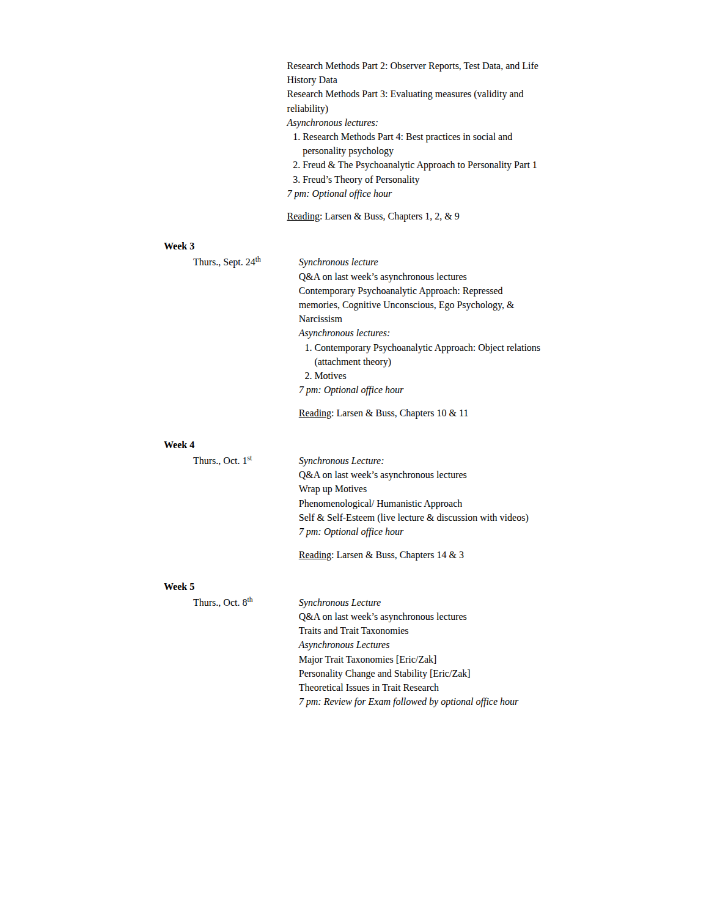Research Methods Part 2: Observer Reports, Test Data, and Life History Data
Research Methods Part 3: Evaluating measures (validity and reliability)
Asynchronous lectures:
Research Methods Part 4: Best practices in social and personality psychology
Freud & The Psychoanalytic Approach to Personality Part 1
Freud’s Theory of Personality
7 pm: Optional office hour
Reading: Larsen & Buss, Chapters 1, 2, & 9
Week 3
Thurs., Sept. 24th
Synchronous lecture
Q&A on last week’s asynchronous lectures
Contemporary Psychoanalytic Approach: Repressed memories, Cognitive Unconscious, Ego Psychology, & Narcissism
Asynchronous lectures:
Contemporary Psychoanalytic Approach: Object relations (attachment theory)
Motives
7 pm: Optional office hour
Reading: Larsen & Buss, Chapters 10 & 11
Week 4
Thurs., Oct. 1st
Synchronous Lecture:
Q&A on last week’s asynchronous lectures
Wrap up Motives
Phenomenological/ Humanistic Approach
Self & Self-Esteem (live lecture & discussion with videos)
7 pm: Optional office hour
Reading: Larsen & Buss, Chapters 14 & 3
Week 5
Thurs., Oct. 8th
Synchronous Lecture
Q&A on last week’s asynchronous lectures
Traits and Trait Taxonomies
Asynchronous Lectures
Major Trait Taxonomies [Eric/Zak]
Personality Change and Stability [Eric/Zak]
Theoretical Issues in Trait Research
7 pm: Review for Exam followed by optional office hour